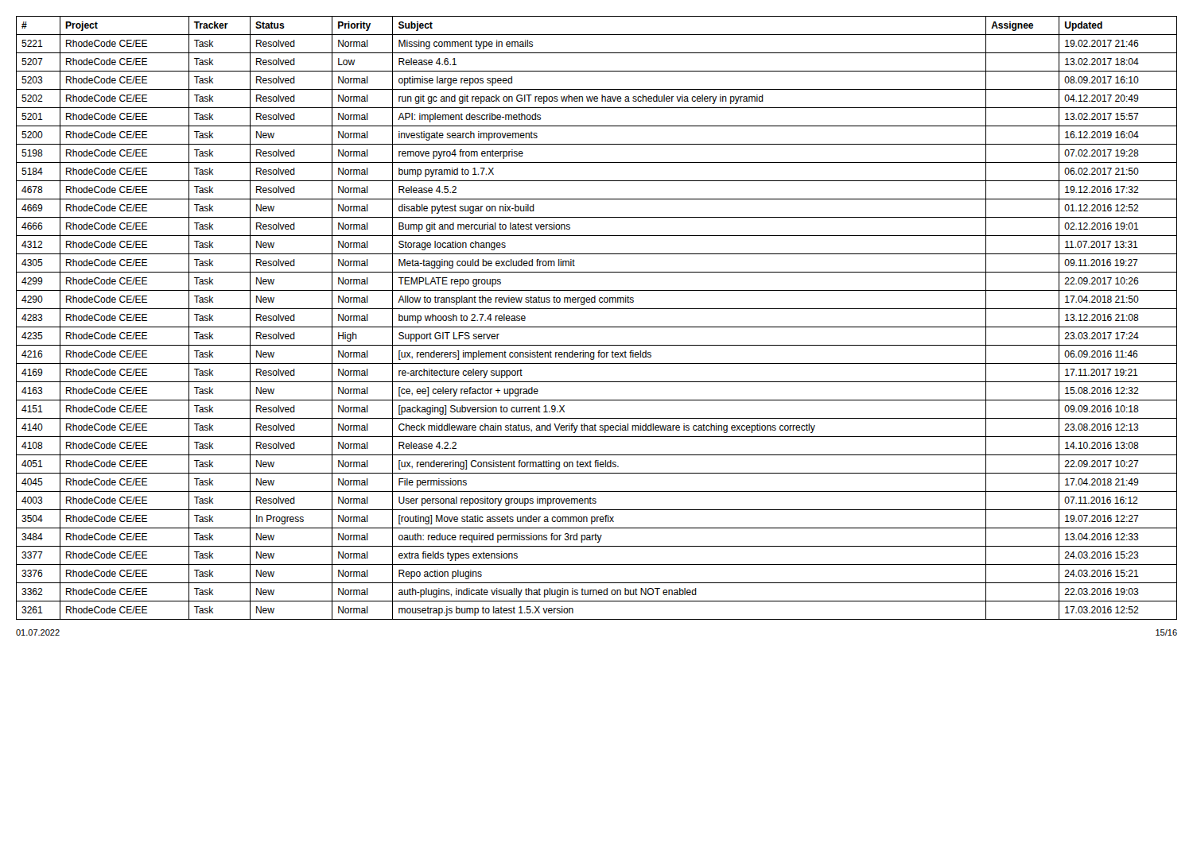| # | Project | Tracker | Status | Priority | Subject | Assignee | Updated |
| --- | --- | --- | --- | --- | --- | --- | --- |
| 5221 | RhodeCode CE/EE | Task | Resolved | Normal | Missing comment type in emails | | 19.02.2017 21:46 |
| 5207 | RhodeCode CE/EE | Task | Resolved | Low | Release 4.6.1 | | 13.02.2017 18:04 |
| 5203 | RhodeCode CE/EE | Task | Resolved | Normal | optimise large repos speed | | 08.09.2017 16:10 |
| 5202 | RhodeCode CE/EE | Task | Resolved | Normal | run git gc and git repack on GIT repos when we have a scheduler via celery in pyramid | | 04.12.2017 20:49 |
| 5201 | RhodeCode CE/EE | Task | Resolved | Normal | API: implement describe-methods | | 13.02.2017 15:57 |
| 5200 | RhodeCode CE/EE | Task | New | Normal | investigate search improvements | | 16.12.2019 16:04 |
| 5198 | RhodeCode CE/EE | Task | Resolved | Normal | remove pyro4 from enterprise | | 07.02.2017 19:28 |
| 5184 | RhodeCode CE/EE | Task | Resolved | Normal | bump pyramid to 1.7.X | | 06.02.2017 21:50 |
| 4678 | RhodeCode CE/EE | Task | Resolved | Normal | Release 4.5.2 | | 19.12.2016 17:32 |
| 4669 | RhodeCode CE/EE | Task | New | Normal | disable pytest sugar on nix-build | | 01.12.2016 12:52 |
| 4666 | RhodeCode CE/EE | Task | Resolved | Normal | Bump git and mercurial to latest versions | | 02.12.2016 19:01 |
| 4312 | RhodeCode CE/EE | Task | New | Normal | Storage location changes | | 11.07.2017 13:31 |
| 4305 | RhodeCode CE/EE | Task | Resolved | Normal | Meta-tagging could be excluded from limit | | 09.11.2016 19:27 |
| 4299 | RhodeCode CE/EE | Task | New | Normal | TEMPLATE repo groups | | 22.09.2017 10:26 |
| 4290 | RhodeCode CE/EE | Task | New | Normal | Allow to transplant the review status to merged commits | | 17.04.2018 21:50 |
| 4283 | RhodeCode CE/EE | Task | Resolved | Normal | bump whoosh to 2.7.4 release | | 13.12.2016 21:08 |
| 4235 | RhodeCode CE/EE | Task | Resolved | High | Support GIT LFS server | | 23.03.2017 17:24 |
| 4216 | RhodeCode CE/EE | Task | New | Normal | [ux, renderers] implement consistent rendering for text fields | | 06.09.2016 11:46 |
| 4169 | RhodeCode CE/EE | Task | Resolved | Normal | re-architecture celery support | | 17.11.2017 19:21 |
| 4163 | RhodeCode CE/EE | Task | New | Normal | [ce, ee] celery refactor + upgrade | | 15.08.2016 12:32 |
| 4151 | RhodeCode CE/EE | Task | Resolved | Normal | [packaging] Subversion to current 1.9.X | | 09.09.2016 10:18 |
| 4140 | RhodeCode CE/EE | Task | Resolved | Normal | Check middleware chain status, and Verify that special middleware is catching exceptions correctly | | 23.08.2016 12:13 |
| 4108 | RhodeCode CE/EE | Task | Resolved | Normal | Release 4.2.2 | | 14.10.2016 13:08 |
| 4051 | RhodeCode CE/EE | Task | New | Normal | [ux, renderering] Consistent formatting on text fields. | | 22.09.2017 10:27 |
| 4045 | RhodeCode CE/EE | Task | New | Normal | File permissions | | 17.04.2018 21:49 |
| 4003 | RhodeCode CE/EE | Task | Resolved | Normal | User personal repository groups improvements | | 07.11.2016 16:12 |
| 3504 | RhodeCode CE/EE | Task | In Progress | Normal | [routing] Move static assets under a common prefix | | 19.07.2016 12:27 |
| 3484 | RhodeCode CE/EE | Task | New | Normal | oauth: reduce required permissions for 3rd party | | 13.04.2016 12:33 |
| 3377 | RhodeCode CE/EE | Task | New | Normal | extra fields types extensions | | 24.03.2016 15:23 |
| 3376 | RhodeCode CE/EE | Task | New | Normal | Repo action plugins | | 24.03.2016 15:21 |
| 3362 | RhodeCode CE/EE | Task | New | Normal | auth-plugins, indicate visually that plugin is turned on but NOT enabled | | 22.03.2016 19:03 |
| 3261 | RhodeCode CE/EE | Task | New | Normal | mousetrap.js bump to latest 1.5.X version | | 17.03.2016 12:52 |
01.07.2022 15/16